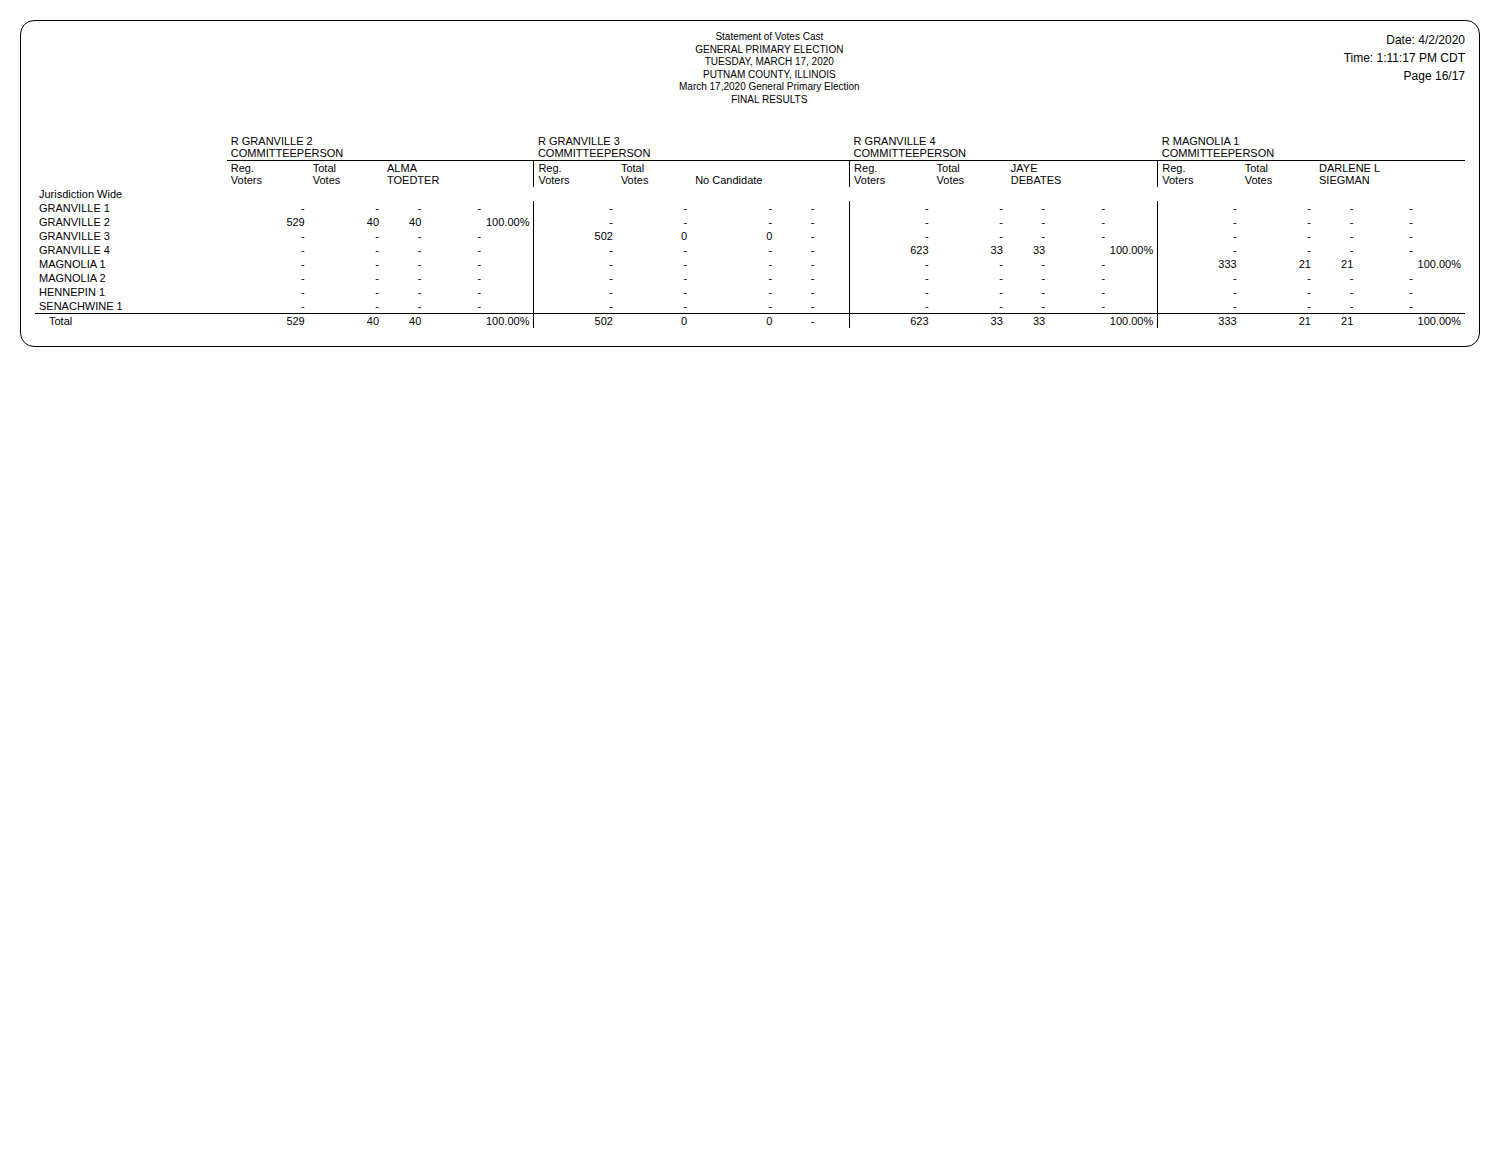Statement of Votes Cast
GENERAL PRIMARY ELECTION
TUESDAY, MARCH 17, 2020
PUTNAM COUNTY, ILLINOIS
March 17,2020 General Primary Election
FINAL RESULTS
Date: 4/2/2020
Time: 1:11:17 PM CDT
Page 16/17
| | R GRANVILLE 2 COMMITTEEPERSON | R GRANVILLE 3 COMMITTEEPERSON | R GRANVILLE 4 COMMITTEEPERSON | R MAGNOLIA 1 COMMITTEEPERSON |
| --- | --- | --- | --- | --- |
| | Reg. Voters | Total Votes | ALMA TOEDTER | Reg. Voters | Total Votes | No Candidate | Reg. Voters | Total Votes | JAYE DEBATES | Reg. Voters | Total Votes | DARLENE L SIEGMAN |
| Jurisdiction Wide | |
| GRANVILLE 1 | - | - | - | - | - | - | - | - | - | - | - | - | - | - | - | - |
| GRANVILLE 2 | 529 | 40 | 40 | 100.00% | - | - | - | - | - | - | - | - | - | - | - | - |
| GRANVILLE 3 | - | - | - | - | 502 | 0 | 0 | - | - | - | - | - | - | - | - | - |
| GRANVILLE 4 | - | - | - | - | - | - | - | - | 623 | 33 | 33 | 100.00% | - | - | - | - |
| MAGNOLIA 1 | - | - | - | - | - | - | - | - | - | - | - | - | 333 | 21 | 21 | 100.00% |
| MAGNOLIA 2 | - | - | - | - | - | - | - | - | - | - | - | - | - | - | - | - |
| HENNEPIN 1 | - | - | - | - | - | - | - | - | - | - | - | - | - | - | - | - |
| SENACHWINE 1 | - | - | - | - | - | - | - | - | - | - | - | - | - | - | - | - |
| Total | 529 | 40 | 40 | 100.00% | 502 | 0 | 0 | - | 623 | 33 | 33 | 100.00% | 333 | 21 | 21 | 100.00% |